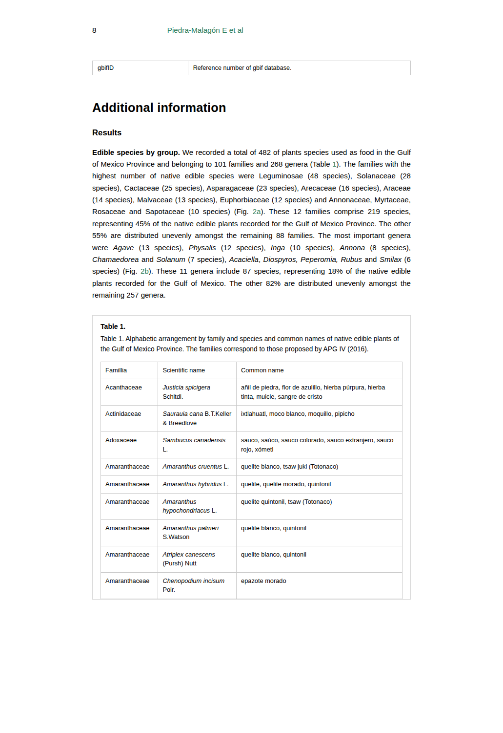8
Piedra-Malagón E et al
| gbifID | Reference number of gbif database. |
Additional information
Results
Edible species by group. We recorded a total of 482 of plants species used as food in the Gulf of Mexico Province and belonging to 101 families and 268 genera (Table 1). The families with the highest number of native edible species were Leguminosae (48 species), Solanaceae (28 species), Cactaceae (25 species), Asparagaceae (23 species), Arecaceae (16 species), Araceae (14 species), Malvaceae (13 species), Euphorbiaceae (12 species) and Annonaceae, Myrtaceae, Rosaceae and Sapotaceae (10 species) (Fig. 2a). These 12 families comprise 219 species, representing 45% of the native edible plants recorded for the Gulf of Mexico Province. The other 55% are distributed unevenly amongst the remaining 88 families. The most important genera were Agave (13 species), Physalis (12 species), Inga (10 species), Annona (8 species), Chamaedorea and Solanum (7 species), Acaciella, Diospyros, Peperomia, Rubus and Smilax (6 species) (Fig. 2b). These 11 genera include 87 species, representing 18% of the native edible plants recorded for the Gulf of Mexico. The other 82% are distributed unevenly amongst the remaining 257 genera.
Table 1.
Table 1. Alphabetic arrangement by family and species and common names of native edible plants of the Gulf of Mexico Province. The families correspond to those proposed by APG IV (2016).
| Famillia | Scientific name | Common name |
| Acanthaceae | Justicia spicigera Schltdl. | añil de piedra, flor de azulillo, hierba púrpura, hierba tinta, muicle, sangre de cristo |
| Actinidaceae | Saurauia cana B.T.Keller & Breedlove | ixtlahuatl, moco blanco, moquillo, pipicho |
| Adoxaceae | Sambucus canadensis L. | sauco, saúco, sauco colorado, sauco extranjero, sauco rojo, xómetl |
| Amaranthaceae | Amaranthus cruentus L. | quelite blanco, tsaw juki (Totonaco) |
| Amaranthaceae | Amaranthus hybridus L. | quelite, quelite morado, quintonil |
| Amaranthaceae | Amaranthus hypochondriacus L. | quelite quintonil, tsaw (Totonaco) |
| Amaranthaceae | Amaranthus palmeri S.Watson | quelite blanco, quintonil |
| Amaranthaceae | Atriplex canescens (Pursh) Nutt | quelite blanco, quintonil |
| Amaranthaceae | Chenopodium incisum Poir. | epazote morado |